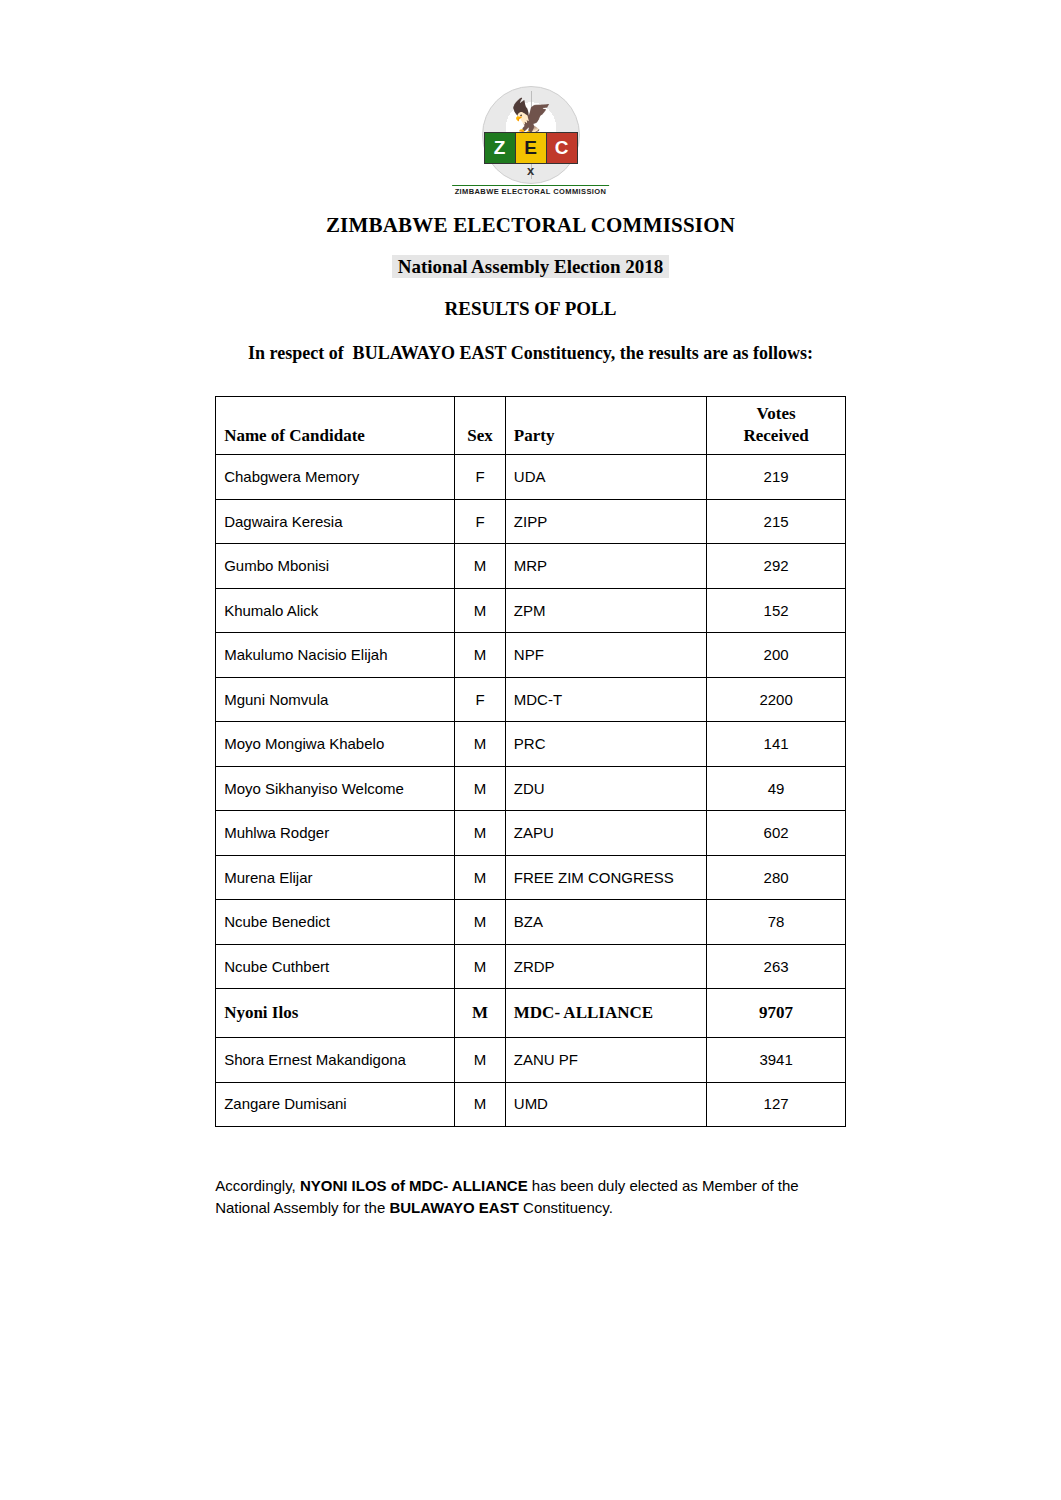🦅
ZEC
x
ZIMBABWE ELECTORAL COMMISSION
ZIMBABWE ELECTORAL COMMISSION
National Assembly Election 2018
RESULTS OF POLL
In respect of BULAWAYO EAST Constituency, the results are as follows:
| Name of Candidate | Sex | Party | Votes Received |
| --- | --- | --- | --- |
| Chabgwera Memory | F | UDA | 219 |
| Dagwaira Keresia | F | ZIPP | 215 |
| Gumbo Mbonisi | M | MRP | 292 |
| Khumalo Alick | M | ZPM | 152 |
| Makulumo Nacisio Elijah | M | NPF | 200 |
| Mguni Nomvula | F | MDC-T | 2200 |
| Moyo Mongiwa Khabelo | M | PRC | 141 |
| Moyo Sikhanyiso Welcome | M | ZDU | 49 |
| Muhlwa Rodger | M | ZAPU | 602 |
| Murena Elijar | M | FREE ZIM CONGRESS | 280 |
| Ncube Benedict | M | BZA | 78 |
| Ncube Cuthbert | M | ZRDP | 263 |
| Nyoni Ilos | M | MDC- ALLIANCE | 9707 |
| Shora Ernest Makandigona | M | ZANU PF | 3941 |
| Zangare Dumisani | M | UMD | 127 |
Accordingly, NYONI ILOS of MDC- ALLIANCE has been duly elected as Member of the National Assembly for the BULAWAYO EAST Constituency.